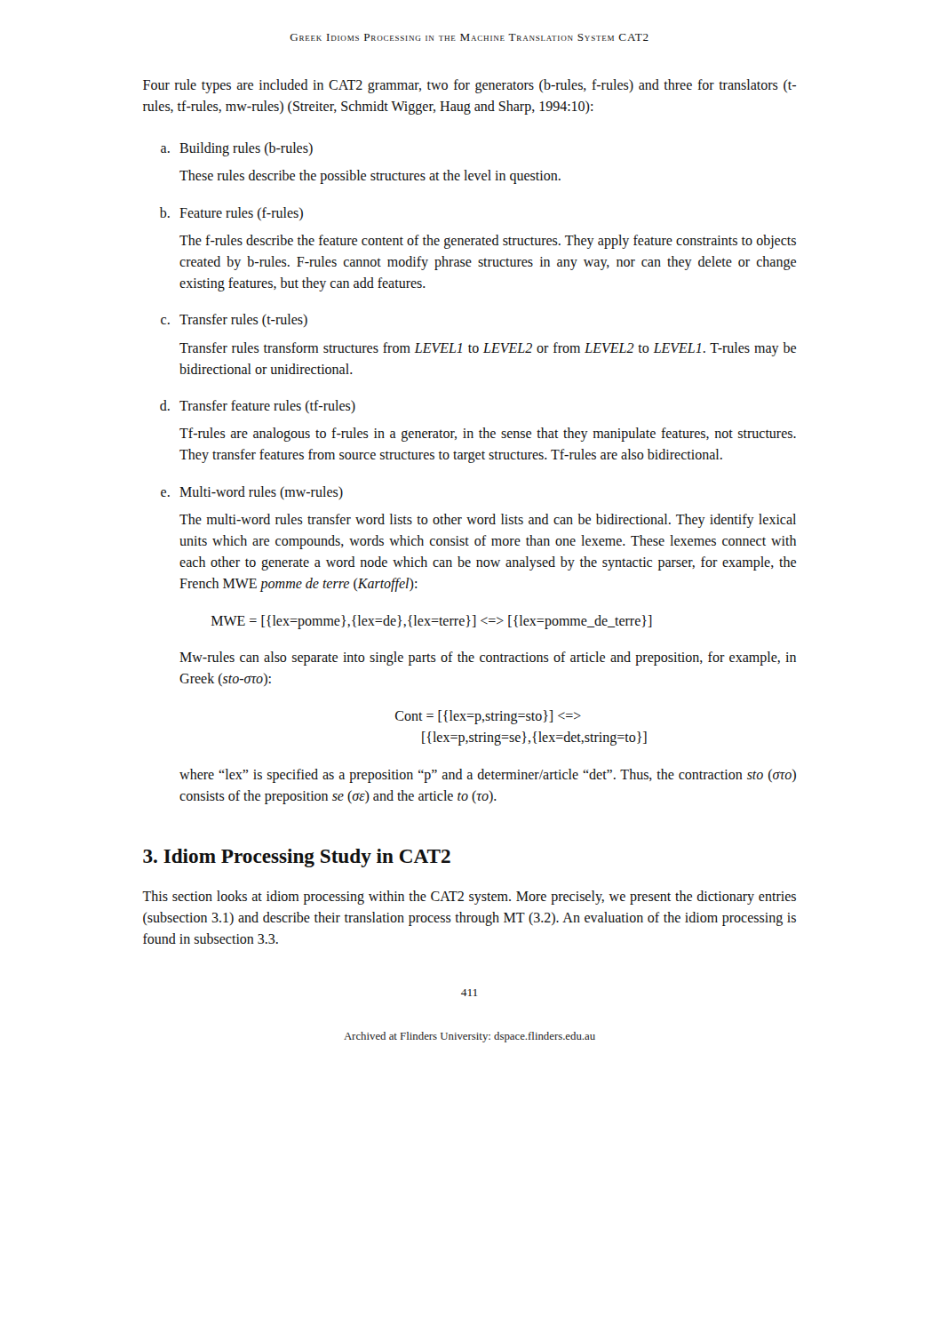Greek Idioms Processing in the Machine Translation System CAT2
Four rule types are included in CAT2 grammar, two for generators (b-rules, f-rules) and three for translators (t-rules, tf-rules, mw-rules) (Streiter, Schmidt Wigger, Haug and Sharp, 1994:10):
Building rules (b-rules)
These rules describe the possible structures at the level in question.
Feature rules (f-rules)
The f-rules describe the feature content of the generated structures. They apply feature constraints to objects created by b-rules. F-rules cannot modify phrase structures in any way, nor can they delete or change existing features, but they can add features.
Transfer rules (t-rules)
Transfer rules transform structures from LEVEL1 to LEVEL2 or from LEVEL2 to LEVEL1. T-rules may be bidirectional or unidirectional.
Transfer feature rules (tf-rules)
Tf-rules are analogous to f-rules in a generator, in the sense that they manipulate features, not structures. They transfer features from source structures to target structures. Tf-rules are also bidirectional.
Multi-word rules (mw-rules)
The multi-word rules transfer word lists to other word lists and can be bidirectional. They identify lexical units which are compounds, words which consist of more than one lexeme. These lexemes connect with each other to generate a word node which can be now analysed by the syntactic parser, for example, the French MWE pomme de terre (Kartoffel):
MWE = [{lex=pomme},{lex=de},{lex=terre}] <=> [{lex=pomme_de_terre}]
Mw-rules can also separate into single parts of the contractions of article and preposition, for example, in Greek (sto-στο):
Cont = [{lex=p,string=sto}] <=> [{lex=p,string=se},{lex=det,string=to}]
where “lex” is specified as a preposition “p” and a determiner/article “det”. Thus, the contraction sto (στο) consists of the preposition se (σε) and the article to (το).
3. Idiom Processing Study in CAT2
This section looks at idiom processing within the CAT2 system. More precisely, we present the dictionary entries (subsection 3.1) and describe their translation process through MT (3.2). An evaluation of the idiom processing is found in subsection 3.3.
411
Archived at Flinders University: dspace.flinders.edu.au